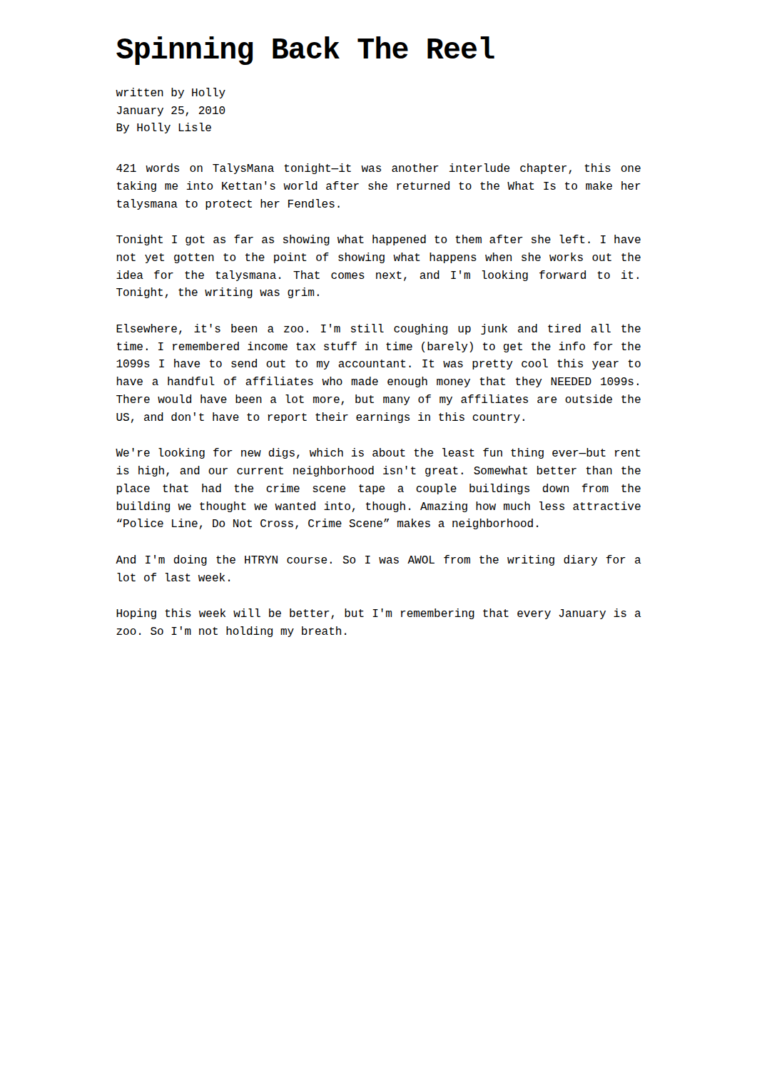Spinning Back The Reel
written by Holly January 25, 2010 By Holly Lisle
421 words on TalysMana tonight—it was another interlude chapter, this one taking me into Kettan's world after she returned to the What Is to make her talysmana to protect her Fendles.
Tonight I got as far as showing what happened to them after she left. I have not yet gotten to the point of showing what happens when she works out the idea for the talysmana. That comes next, and I'm looking forward to it. Tonight, the writing was grim.
Elsewhere, it's been a zoo. I'm still coughing up junk and tired all the time. I remembered income tax stuff in time (barely) to get the info for the 1099s I have to send out to my accountant. It was pretty cool this year to have a handful of affiliates who made enough money that they NEEDED 1099s. There would have been a lot more, but many of my affiliates are outside the US, and don't have to report their earnings in this country.
We're looking for new digs, which is about the least fun thing ever—but rent is high, and our current neighborhood isn't great. Somewhat better than the place that had the crime scene tape a couple buildings down from the building we thought we wanted into, though. Amazing how much less attractive “Police Line, Do Not Cross, Crime Scene” makes a neighborhood.
And I'm doing the HTRYN course. So I was AWOL from the writing diary for a lot of last week.
Hoping this week will be better, but I'm remembering that every January is a zoo. So I'm not holding my breath.